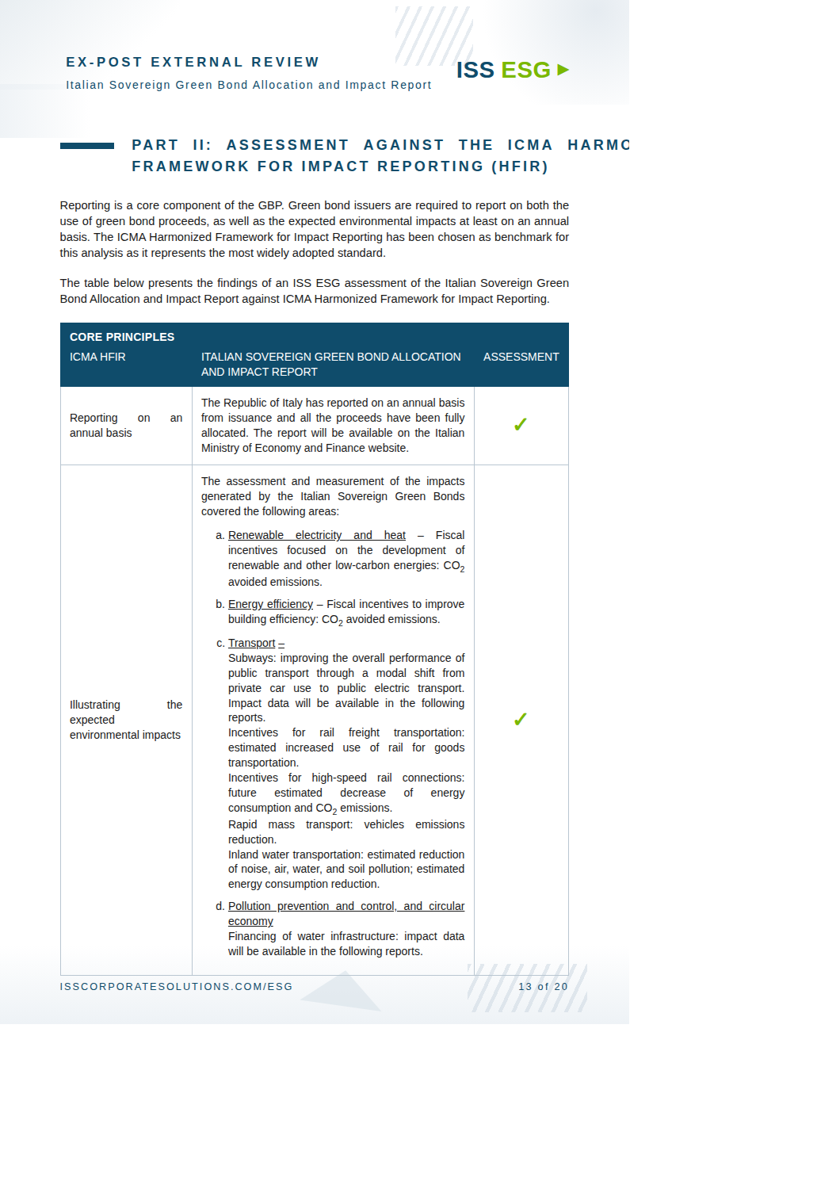Ex-Post External Review
Italian Sovereign Green Bond Allocation and Impact Report
ISS ESG▸
Part II: Assessment against the ICMA Harmonized
Framework for Impact Reporting (HFIR)
Reporting is a core component of the GBP. Green bond issuers are required to report on both the use of green bond proceeds, as well as the expected environmental impacts at least on an annual basis. The ICMA Harmonized Framework for Impact Reporting has been chosen as benchmark for this analysis as it represents the most widely adopted standard.
The table below presents the findings of an ISS ESG assessment of the Italian Sovereign Green Bond Allocation and Impact Report against ICMA Harmonized Framework for Impact Reporting.
| CORE PRINCIPLES |
| --- |
| ICMA HFIR | ITALIAN SOVEREIGN GREEN BOND ALLOCATION AND IMPACT REPORT | ASSESSMENT |
| Reporting on an annual basis | The Republic of Italy has reported on an annual basis from issuance and all the proceeds have been fully allocated. The report will be available on the Italian Ministry of Economy and Finance website. | ✓ |
| Illustrating the expected environmental impacts | The assessment and measurement of the impacts generated by the Italian Sovereign Green Bonds covered the following areas: Renewable electricity and heat – Fiscal incentives focused on the development of renewable and other low-carbon energies: CO 2 avoided emissions. Energy efficiency – Fiscal incentives to improve building efficiency: CO 2 avoided emissions. Transport – Subways: improving the overall performance of public transport through a modal shift from private car use to public electric transport. Impact data will be available in the following reports. Incentives for rail freight transportation: estimated increased use of rail for goods transportation. Incentives for high-speed rail connections: future estimated decrease of energy consumption and CO 2 emissions. Rapid mass transport: vehicles emissions reduction. Inland water transportation: estimated reduction of noise, air, water, and soil pollution; estimated energy consumption reduction. Pollution prevention and control, and circular economy Financing of water infrastructure: impact data will be available in the following reports. | ✓ |
ISSCORPORATESOLUTIONS.COM/ESG
13 of 20